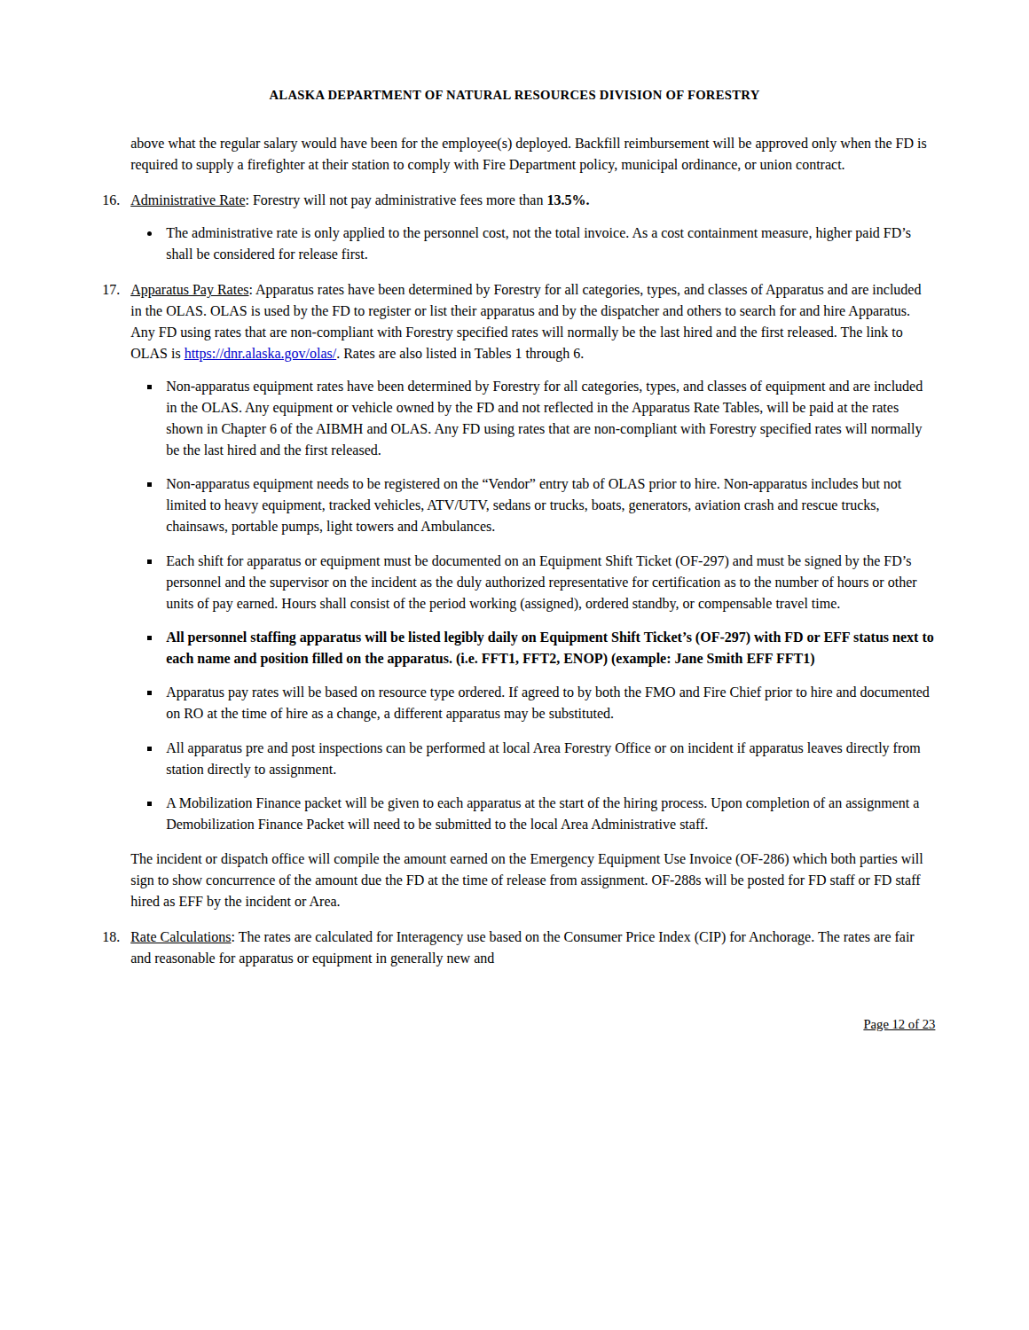ALASKA DEPARTMENT OF NATURAL RESOURCES DIVISION OF FORESTRY
above what the regular salary would have been for the employee(s) deployed. Backfill reimbursement will be approved only when the FD is required to supply a firefighter at their station to comply with Fire Department policy, municipal ordinance, or union contract.
Administrative Rate: Forestry will not pay administrative fees more than 13.5%.
The administrative rate is only applied to the personnel cost, not the total invoice. As a cost containment measure, higher paid FD’s shall be considered for release first.
Apparatus Pay Rates: Apparatus rates have been determined by Forestry for all categories, types, and classes of Apparatus and are included in the OLAS. OLAS is used by the FD to register or list their apparatus and by the dispatcher and others to search for and hire Apparatus. Any FD using rates that are non-compliant with Forestry specified rates will normally be the last hired and the first released. The link to OLAS is https://dnr.alaska.gov/olas/. Rates are also listed in Tables 1 through 6.
Non-apparatus equipment rates have been determined by Forestry for all categories, types, and classes of equipment and are included in the OLAS. Any equipment or vehicle owned by the FD and not reflected in the Apparatus Rate Tables, will be paid at the rates shown in Chapter 6 of the AIBMH and OLAS. Any FD using rates that are non-compliant with Forestry specified rates will normally be the last hired and the first released.
Non-apparatus equipment needs to be registered on the “Vendor” entry tab of OLAS prior to hire. Non-apparatus includes but not limited to heavy equipment, tracked vehicles, ATV/UTV, sedans or trucks, boats, generators, aviation crash and rescue trucks, chainsaws, portable pumps, light towers and Ambulances.
Each shift for apparatus or equipment must be documented on an Equipment Shift Ticket (OF-297) and must be signed by the FD’s personnel and the supervisor on the incident as the duly authorized representative for certification as to the number of hours or other units of pay earned. Hours shall consist of the period working (assigned), ordered standby, or compensable travel time.
All personnel staffing apparatus will be listed legibly daily on Equipment Shift Ticket’s (OF-297) with FD or EFF status next to each name and position filled on the apparatus. (i.e. FFT1, FFT2, ENOP) (example: Jane Smith EFF FFT1)
Apparatus pay rates will be based on resource type ordered. If agreed to by both the FMO and Fire Chief prior to hire and documented on RO at the time of hire as a change, a different apparatus may be substituted.
All apparatus pre and post inspections can be performed at local Area Forestry Office or on incident if apparatus leaves directly from station directly to assignment.
A Mobilization Finance packet will be given to each apparatus at the start of the hiring process. Upon completion of an assignment a Demobilization Finance Packet will need to be submitted to the local Area Administrative staff.
The incident or dispatch office will compile the amount earned on the Emergency Equipment Use Invoice (OF-286) which both parties will sign to show concurrence of the amount due the FD at the time of release from assignment. OF-288s will be posted for FD staff or FD staff hired as EFF by the incident or Area.
Rate Calculations: The rates are calculated for Interagency use based on the Consumer Price Index (CIP) for Anchorage. The rates are fair and reasonable for apparatus or equipment in generally new and
Page 12 of 23